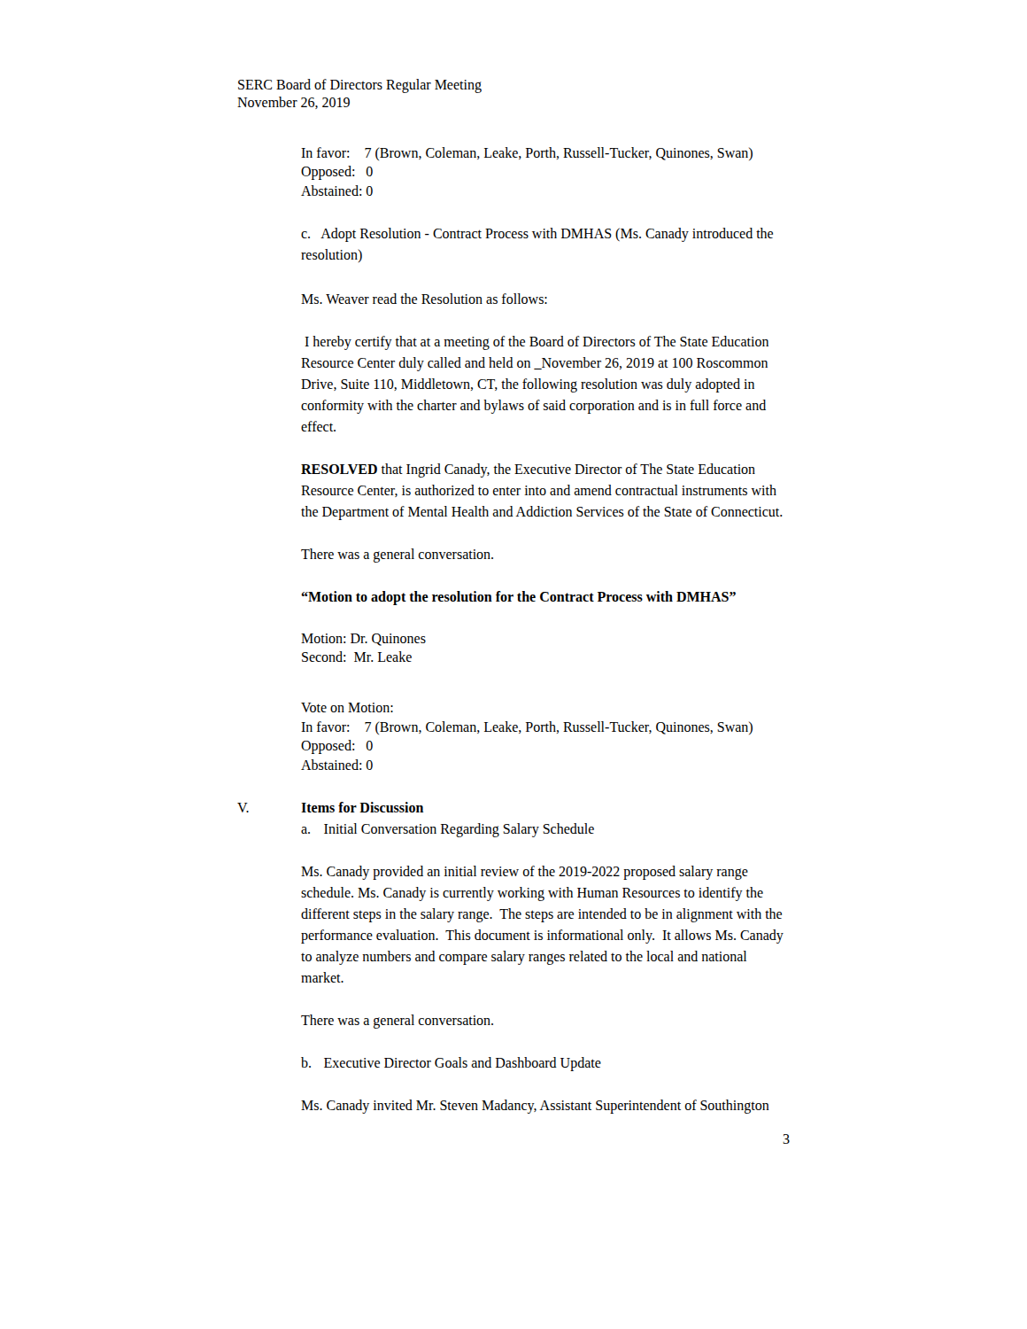SERC Board of Directors Regular Meeting
November 26, 2019
In favor: 7 (Brown, Coleman, Leake, Porth, Russell-Tucker, Quinones, Swan)
Opposed: 0
Abstained: 0
c. Adopt Resolution - Contract Process with DMHAS (Ms. Canady introduced the resolution)
Ms. Weaver read the Resolution as follows:
I hereby certify that at a meeting of the Board of Directors of The State Education Resource Center duly called and held on _November 26, 2019 at 100 Roscommon Drive, Suite 110, Middletown, CT, the following resolution was duly adopted in conformity with the charter and bylaws of said corporation and is in full force and effect.
RESOLVED that Ingrid Canady, the Executive Director of The State Education Resource Center, is authorized to enter into and amend contractual instruments with the Department of Mental Health and Addiction Services of the State of Connecticut.
There was a general conversation.
“Motion to adopt the resolution for the Contract Process with DMHAS”
Motion: Dr. Quinones
Second: Mr. Leake
Vote on Motion:
In favor: 7 (Brown, Coleman, Leake, Porth, Russell-Tucker, Quinones, Swan)
Opposed: 0
Abstained: 0
V.
Items for Discussion
a.
Initial Conversation Regarding Salary Schedule
Ms. Canady provided an initial review of the 2019-2022 proposed salary range schedule. Ms. Canady is currently working with Human Resources to identify the different steps in the salary range. The steps are intended to be in alignment with the performance evaluation. This document is informational only. It allows Ms. Canady to analyze numbers and compare salary ranges related to the local and national market.
There was a general conversation.
b.
Executive Director Goals and Dashboard Update
Ms. Canady invited Mr. Steven Madancy, Assistant Superintendent of Southington
3